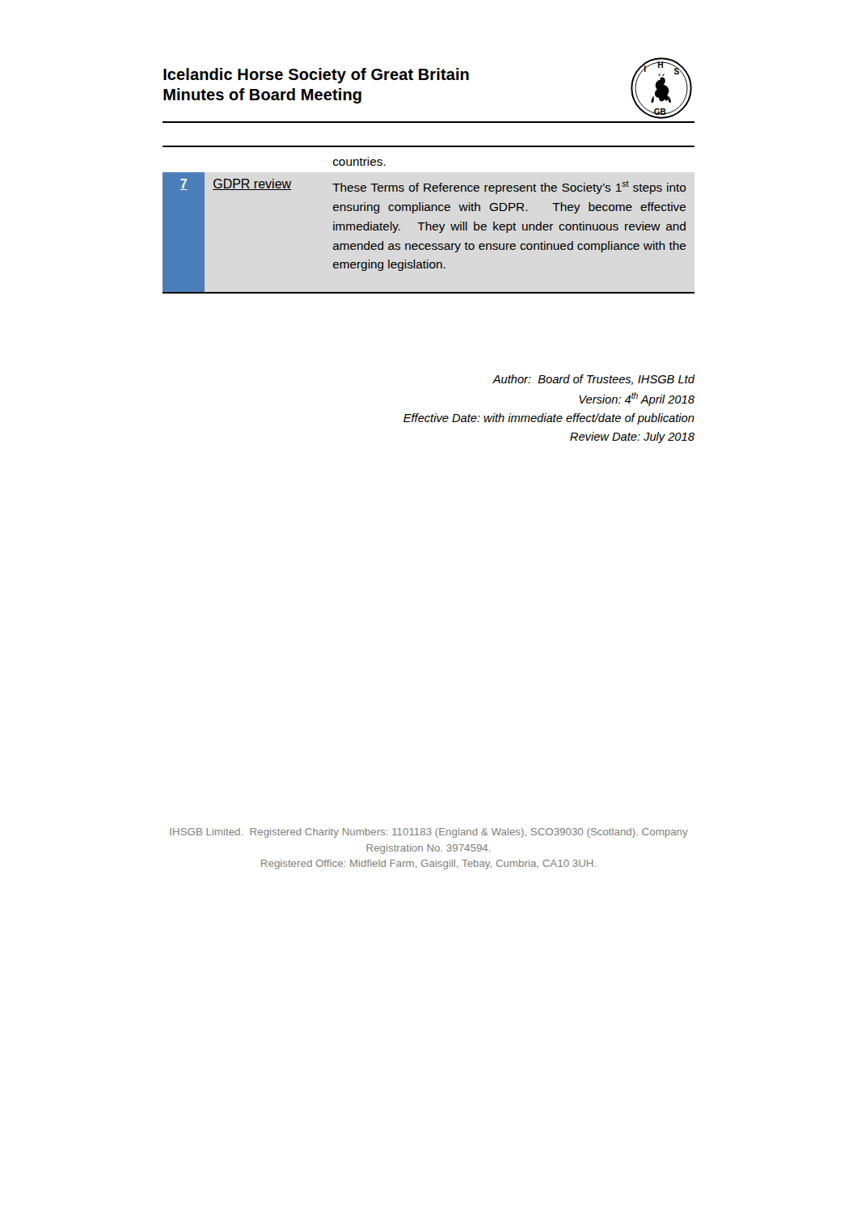Icelandic Horse Society of Great Britain Minutes of Board Meeting
I H S GB
| | | countries. |
| 7 | GDPR review | These Terms of Reference represent the Society’s 1 st steps into ensuring compliance with GDPR. They become effective immediately. They will be kept under continuous review and amended as necessary to ensure continued compliance with the emerging legislation. |
Author: Board of Trustees, IHSGB Ltd
Version: 4th April 2018
Effective Date: with immediate effect/date of publication
Review Date: July 2018
IHSGB Limited. Registered Charity Numbers: 1101183 (England & Wales), SCO39030 (Scotland). Company Registration No. 3974594.
Registered Office: Midfield Farm, Gaisgill, Tebay, Cumbria, CA10 3UH.